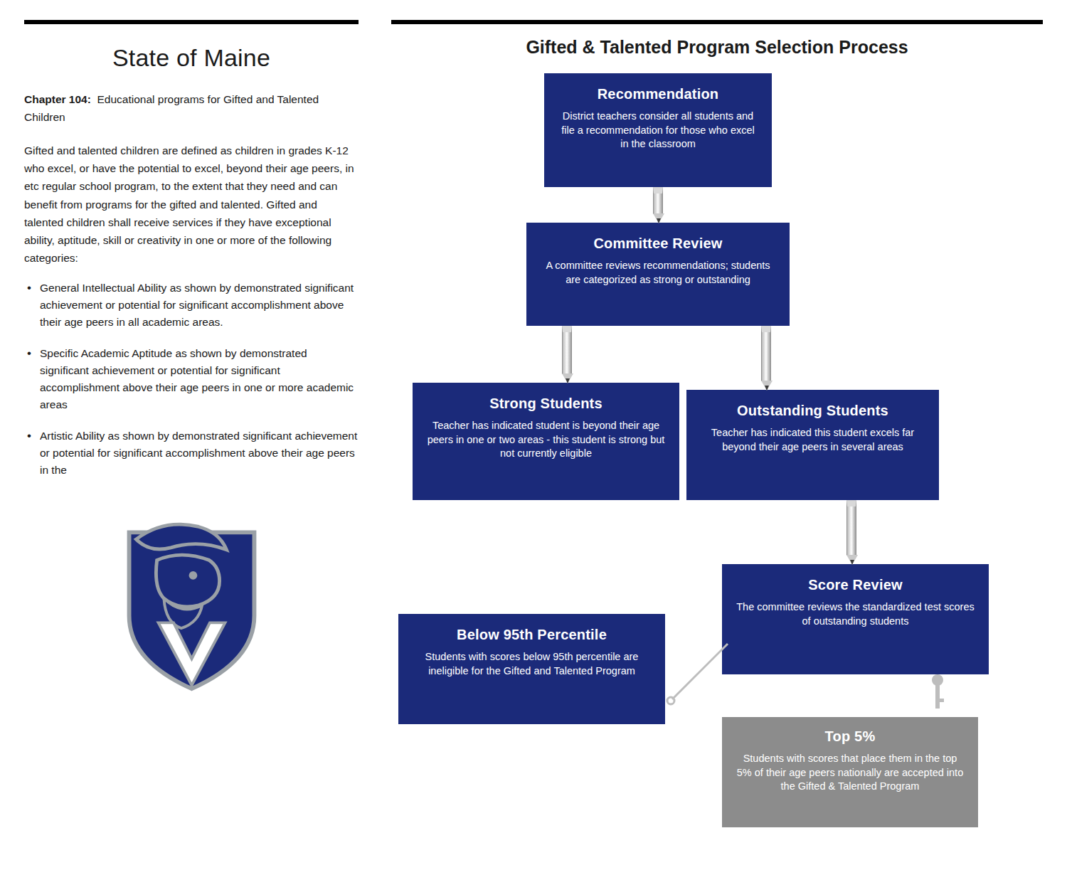State of Maine
Chapter 104: Educational programs for Gifted and Talented Children
Gifted and talented children are defined as children in grades K-12 who excel, or have the potential to excel, beyond their age peers, in etc regular school program, to the extent that they need and can benefit from programs for the gifted and talented. Gifted and talented children shall receive services if they have exceptional ability, aptitude, skill or creativity in one or more of the following categories:
General Intellectual Ability as shown by demonstrated significant achievement or potential for significant accomplishment above their age peers in all academic areas.
Specific Academic Aptitude as shown by demonstrated significant achievement or potential for significant accomplishment above their age peers in one or more academic areas
Artistic Ability as shown by demonstrated significant achievement or potential for significant accomplishment above their age peers in the
Gifted & Talented Program Selection Process
Recommendation
District teachers consider all students and file a recommendation for those who excel in the classroom
Committee Review
A committee reviews recommendations; students are categorized as strong or outstanding
Strong Students
Teacher has indicated student is beyond their age peers in one or two areas - this student is strong but not currently eligible
Outstanding Students
Teacher has indicated this student excels far beyond their age peers in several areas
Score Review
The committee reviews the standardized test scores of outstanding students
Below 95th Percentile
Students with scores below 95th percentile are ineligible for the Gifted and Talented Program
Top 5%
Students with scores that place them in the top 5% of their age peers nationally are accepted into the Gifted & Talented Program